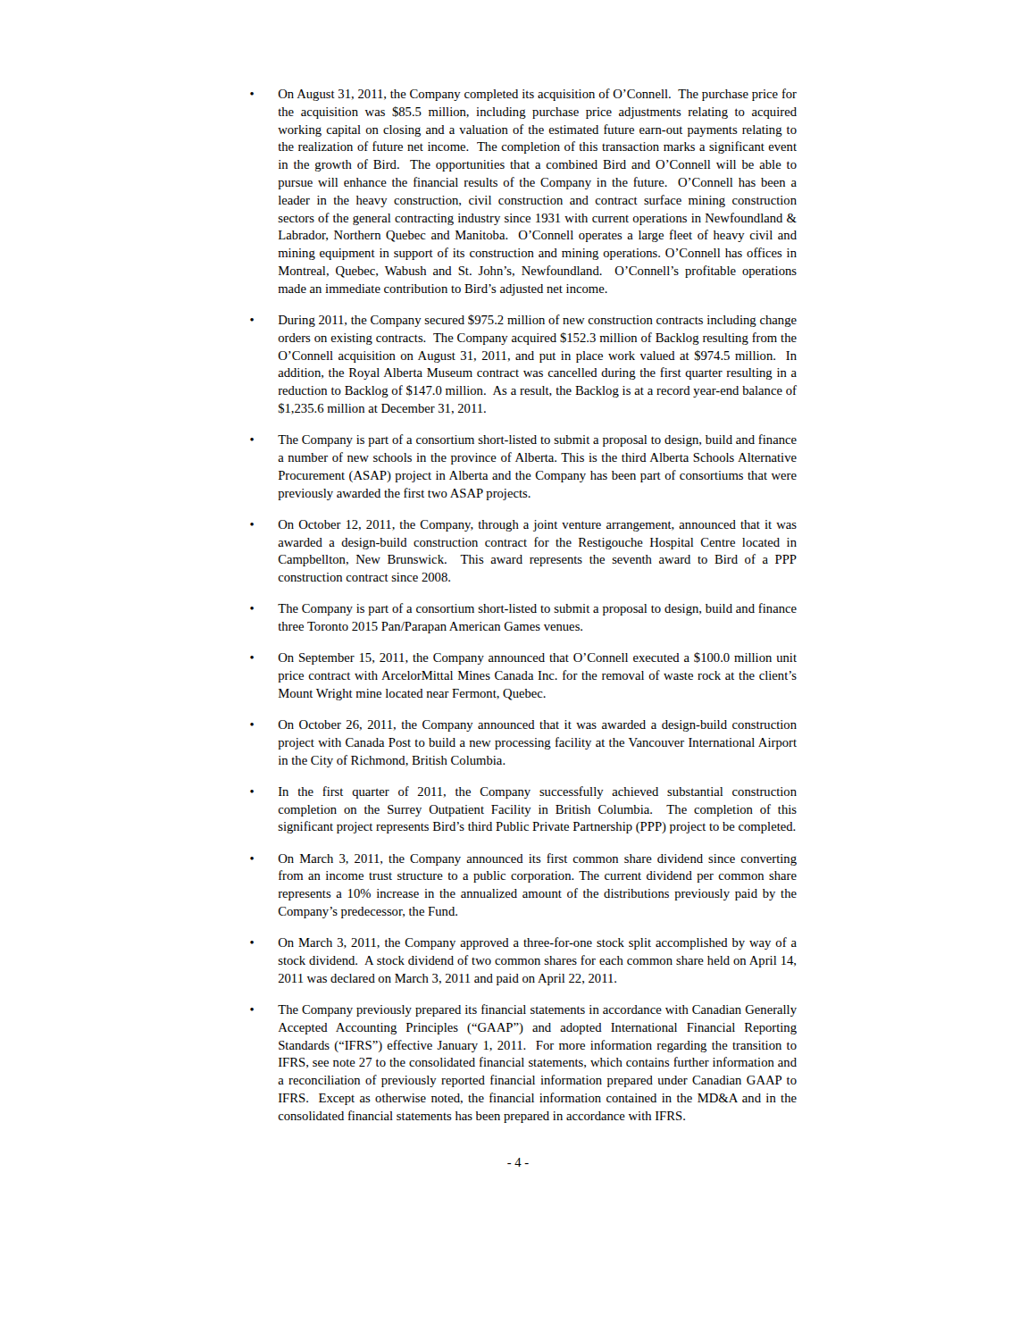On August 31, 2011, the Company completed its acquisition of O’Connell. The purchase price for the acquisition was $85.5 million, including purchase price adjustments relating to acquired working capital on closing and a valuation of the estimated future earn-out payments relating to the realization of future net income. The completion of this transaction marks a significant event in the growth of Bird. The opportunities that a combined Bird and O’Connell will be able to pursue will enhance the financial results of the Company in the future. O’Connell has been a leader in the heavy construction, civil construction and contract surface mining construction sectors of the general contracting industry since 1931 with current operations in Newfoundland & Labrador, Northern Quebec and Manitoba. O’Connell operates a large fleet of heavy civil and mining equipment in support of its construction and mining operations. O’Connell has offices in Montreal, Quebec, Wabush and St. John’s, Newfoundland. O’Connell’s profitable operations made an immediate contribution to Bird’s adjusted net income.
During 2011, the Company secured $975.2 million of new construction contracts including change orders on existing contracts. The Company acquired $152.3 million of Backlog resulting from the O’Connell acquisition on August 31, 2011, and put in place work valued at $974.5 million. In addition, the Royal Alberta Museum contract was cancelled during the first quarter resulting in a reduction to Backlog of $147.0 million. As a result, the Backlog is at a record year-end balance of $1,235.6 million at December 31, 2011.
The Company is part of a consortium short-listed to submit a proposal to design, build and finance a number of new schools in the province of Alberta. This is the third Alberta Schools Alternative Procurement (ASAP) project in Alberta and the Company has been part of consortiums that were previously awarded the first two ASAP projects.
On October 12, 2011, the Company, through a joint venture arrangement, announced that it was awarded a design-build construction contract for the Restigouche Hospital Centre located in Campbellton, New Brunswick. This award represents the seventh award to Bird of a PPP construction contract since 2008.
The Company is part of a consortium short-listed to submit a proposal to design, build and finance three Toronto 2015 Pan/Parapan American Games venues.
On September 15, 2011, the Company announced that O’Connell executed a $100.0 million unit price contract with ArcelorMittal Mines Canada Inc. for the removal of waste rock at the client’s Mount Wright mine located near Fermont, Quebec.
On October 26, 2011, the Company announced that it was awarded a design-build construction project with Canada Post to build a new processing facility at the Vancouver International Airport in the City of Richmond, British Columbia.
In the first quarter of 2011, the Company successfully achieved substantial construction completion on the Surrey Outpatient Facility in British Columbia. The completion of this significant project represents Bird’s third Public Private Partnership (PPP) project to be completed.
On March 3, 2011, the Company announced its first common share dividend since converting from an income trust structure to a public corporation. The current dividend per common share represents a 10% increase in the annualized amount of the distributions previously paid by the Company’s predecessor, the Fund.
On March 3, 2011, the Company approved a three-for-one stock split accomplished by way of a stock dividend. A stock dividend of two common shares for each common share held on April 14, 2011 was declared on March 3, 2011 and paid on April 22, 2011.
The Company previously prepared its financial statements in accordance with Canadian Generally Accepted Accounting Principles (“GAAP”) and adopted International Financial Reporting Standards (“IFRS”) effective January 1, 2011. For more information regarding the transition to IFRS, see note 27 to the consolidated financial statements, which contains further information and a reconciliation of previously reported financial information prepared under Canadian GAAP to IFRS. Except as otherwise noted, the financial information contained in the MD&A and in the consolidated financial statements has been prepared in accordance with IFRS.
- 4 -